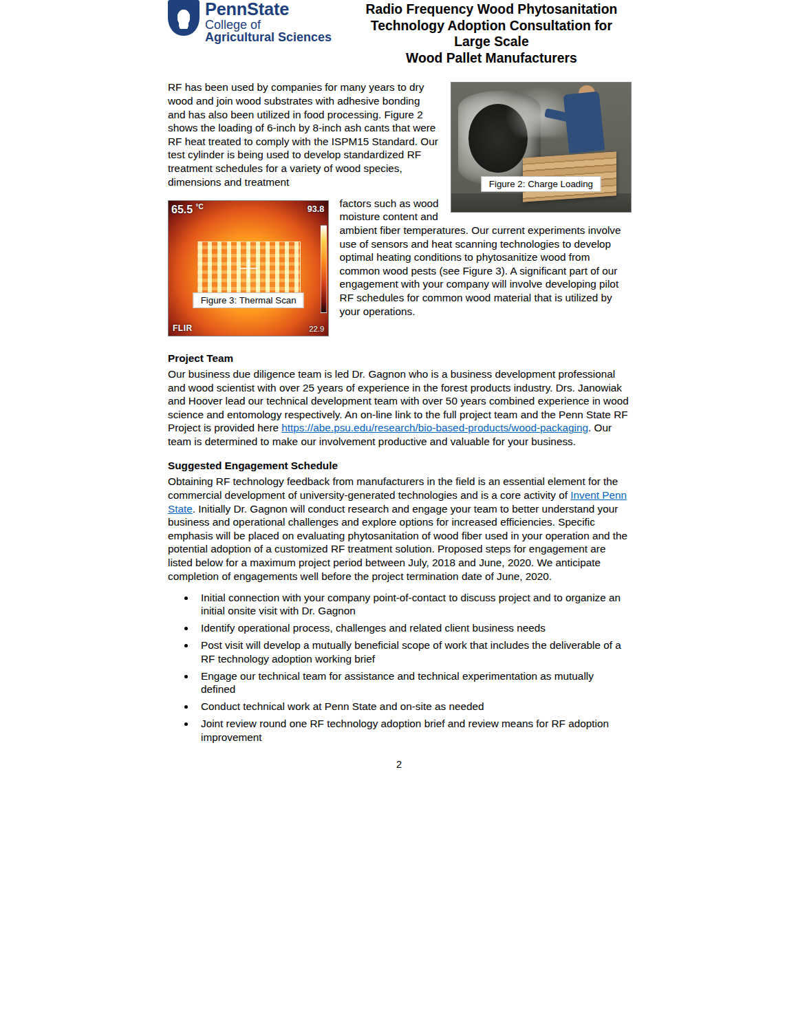PennState
College of
Agricultural Sciences
Radio Frequency Wood Phytosanitation
Technology Adoption Consultation for Large Scale
Wood Pallet Manufacturers
Figure 2: Charge Loading
RF has been used by companies for many years to dry wood and join wood substrates with adhesive bonding and has also been utilized in food processing. Figure 2 shows the loading of 6-inch by 8-inch ash cants that were RF heat treated to comply with the ISPM15 Standard. Our test cylinder is being used to develop standardized RF treatment schedules for a variety of wood species, dimensions and treatment
65.5 °C
93.8
FLIR
22.9
Figure 3: Thermal Scan
factors such as wood moisture content and ambient fiber temperatures. Our current experiments involve use of sensors and heat scanning technologies to develop optimal heating conditions to phytosanitize wood from common wood pests (see Figure 3). A significant part of our engagement with your company will involve developing pilot RF schedules for common wood material that is utilized by your operations.
Project Team
Our business due diligence team is led Dr. Gagnon who is a business development professional and wood scientist with over 25 years of experience in the forest products industry. Drs. Janowiak and Hoover lead our technical development team with over 50 years combined experience in wood science and entomology respectively. An on-line link to the full project team and the Penn State RF Project is provided here https://abe.psu.edu/research/bio-based-products/wood-packaging. Our team is determined to make our involvement productive and valuable for your business.
Suggested Engagement Schedule
Obtaining RF technology feedback from manufacturers in the field is an essential element for the commercial development of university-generated technologies and is a core activity of Invent Penn State. Initially Dr. Gagnon will conduct research and engage your team to better understand your business and operational challenges and explore options for increased efficiencies. Specific emphasis will be placed on evaluating phytosanitation of wood fiber used in your operation and the potential adoption of a customized RF treatment solution. Proposed steps for engagement are listed below for a maximum project period between July, 2018 and June, 2020. We anticipate completion of engagements well before the project termination date of June, 2020.
Initial connection with your company point-of-contact to discuss project and to organize an initial onsite visit with Dr. Gagnon
Identify operational process, challenges and related client business needs
Post visit will develop a mutually beneficial scope of work that includes the deliverable of a RF technology adoption working brief
Engage our technical team for assistance and technical experimentation as mutually defined
Conduct technical work at Penn State and on-site as needed
Joint review round one RF technology adoption brief and review means for RF adoption improvement
2